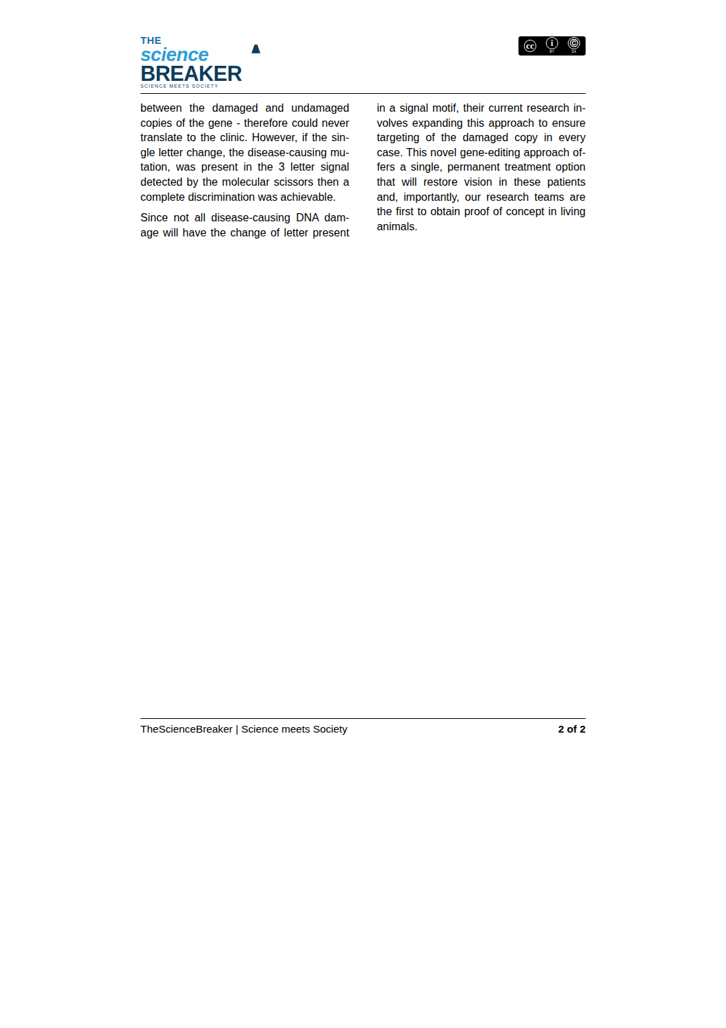THE science BREAKER SCIENCE MEETS SOCIETY
cc
i
BY
Ⓒ
SA
between the damaged and undamaged copies of the gene - therefore could never translate to the clinic. However, if the single letter change, the disease-causing mutation, was present in the 3 letter signal detected by the molecular scissors then a complete discrimination was achievable.
Since not all disease-causing DNA damage will have the change of letter present in a signal motif, their current research involves expanding this approach to ensure targeting of the damaged copy in every case. This novel gene-editing approach offers a single, permanent treatment option that will restore vision in these patients and, importantly, our research teams are the first to obtain proof of concept in living animals.
TheScienceBreaker | Science meets Society 2 of 2